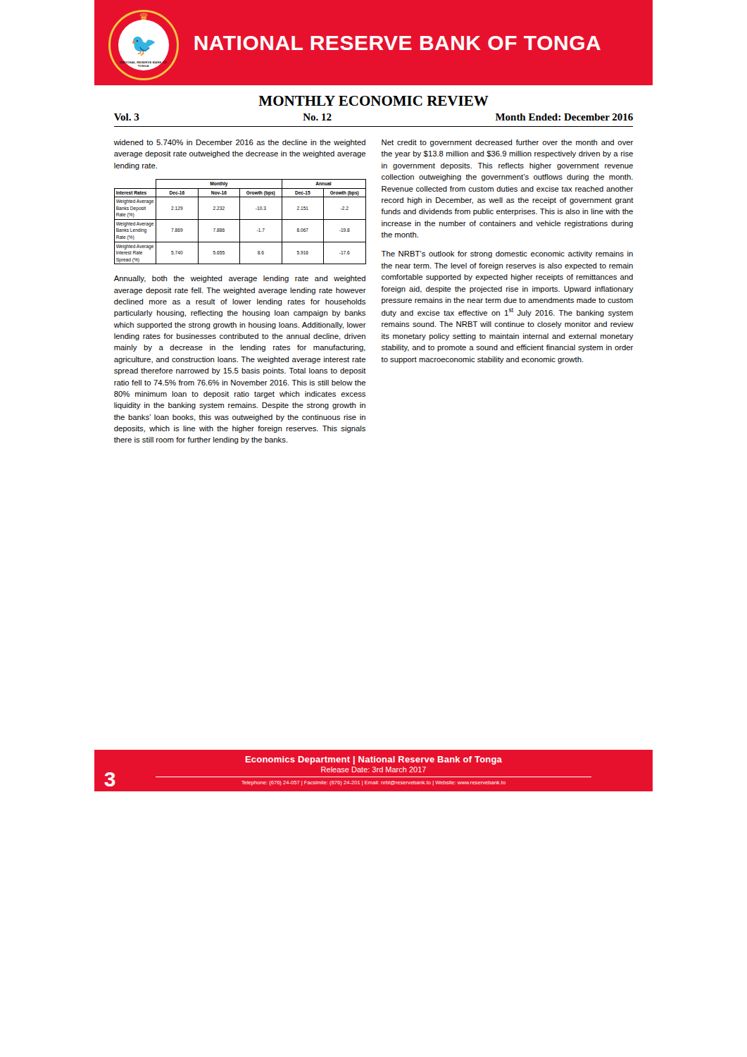♛
🐦
NATIONAL RESERVE BANK OF TONGA
NATIONAL RESERVE BANK OF TONGA
MONTHLY ECONOMIC REVIEW
Vol. 3
No. 12
Month Ended: December 2016
widened to 5.740% in December 2016 as the decline in the weighted average deposit rate outweighed the decrease in the weighted average lending rate.
| | Monthly | Annual |
| --- | --- | --- |
| Interest Rates | Dec-16 | Nov-16 | Growth (bps) | Dec-15 | Growth (bps) |
| Weighted Average Banks Deposit Rate (%) | 2.129 | 2.232 | -10.3 | 2.151 | -2.2 |
| Weighted Average Banks Lending Rate (%) | 7.869 | 7.886 | -1.7 | 8.067 | -19.8 |
| Weighted Average Interest Rate Spread (%) | 5.740 | 5.655 | 8.6 | 5.916 | -17.6 |
Annually, both the weighted average lending rate and weighted average deposit rate fell. The weighted average lending rate however declined more as a result of lower lending rates for households particularly housing, reflecting the housing loan campaign by banks which supported the strong growth in housing loans. Additionally, lower lending rates for businesses contributed to the annual decline, driven mainly by a decrease in the lending rates for manufacturing, agriculture, and construction loans. The weighted average interest rate spread therefore narrowed by 15.5 basis points. Total loans to deposit ratio fell to 74.5% from 76.6% in November 2016. This is still below the 80% minimum loan to deposit ratio target which indicates excess liquidity in the banking system remains. Despite the strong growth in the banks’ loan books, this was outweighed by the continuous rise in deposits, which is line with the higher foreign reserves. This signals there is still room for further lending by the banks.
Net credit to government decreased further over the month and over the year by $13.8 million and $36.9 million respectively driven by a rise in government deposits. This reflects higher government revenue collection outweighing the government’s outflows during the month. Revenue collected from custom duties and excise tax reached another record high in December, as well as the receipt of government grant funds and dividends from public enterprises. This is also in line with the increase in the number of containers and vehicle registrations during the month.
The NRBT’s outlook for strong domestic economic activity remains in the near term. The level of foreign reserves is also expected to remain comfortable supported by expected higher receipts of remittances and foreign aid, despite the projected rise in imports. Upward inflationary pressure remains in the near term due to amendments made to custom duty and excise tax effective on 1st July 2016. The banking system remains sound. The NRBT will continue to closely monitor and review its monetary policy setting to maintain internal and external monetary stability, and to promote a sound and efficient financial system in order to support macroeconomic stability and economic growth.
3
Economics Department | National Reserve Bank of Tonga
Release Date: 3rd March 2017
Telephone: (676) 24-057 | Facsimile: (676) 24-201 | Email: nrbt@reservebank.to | Website: www.reservebank.to